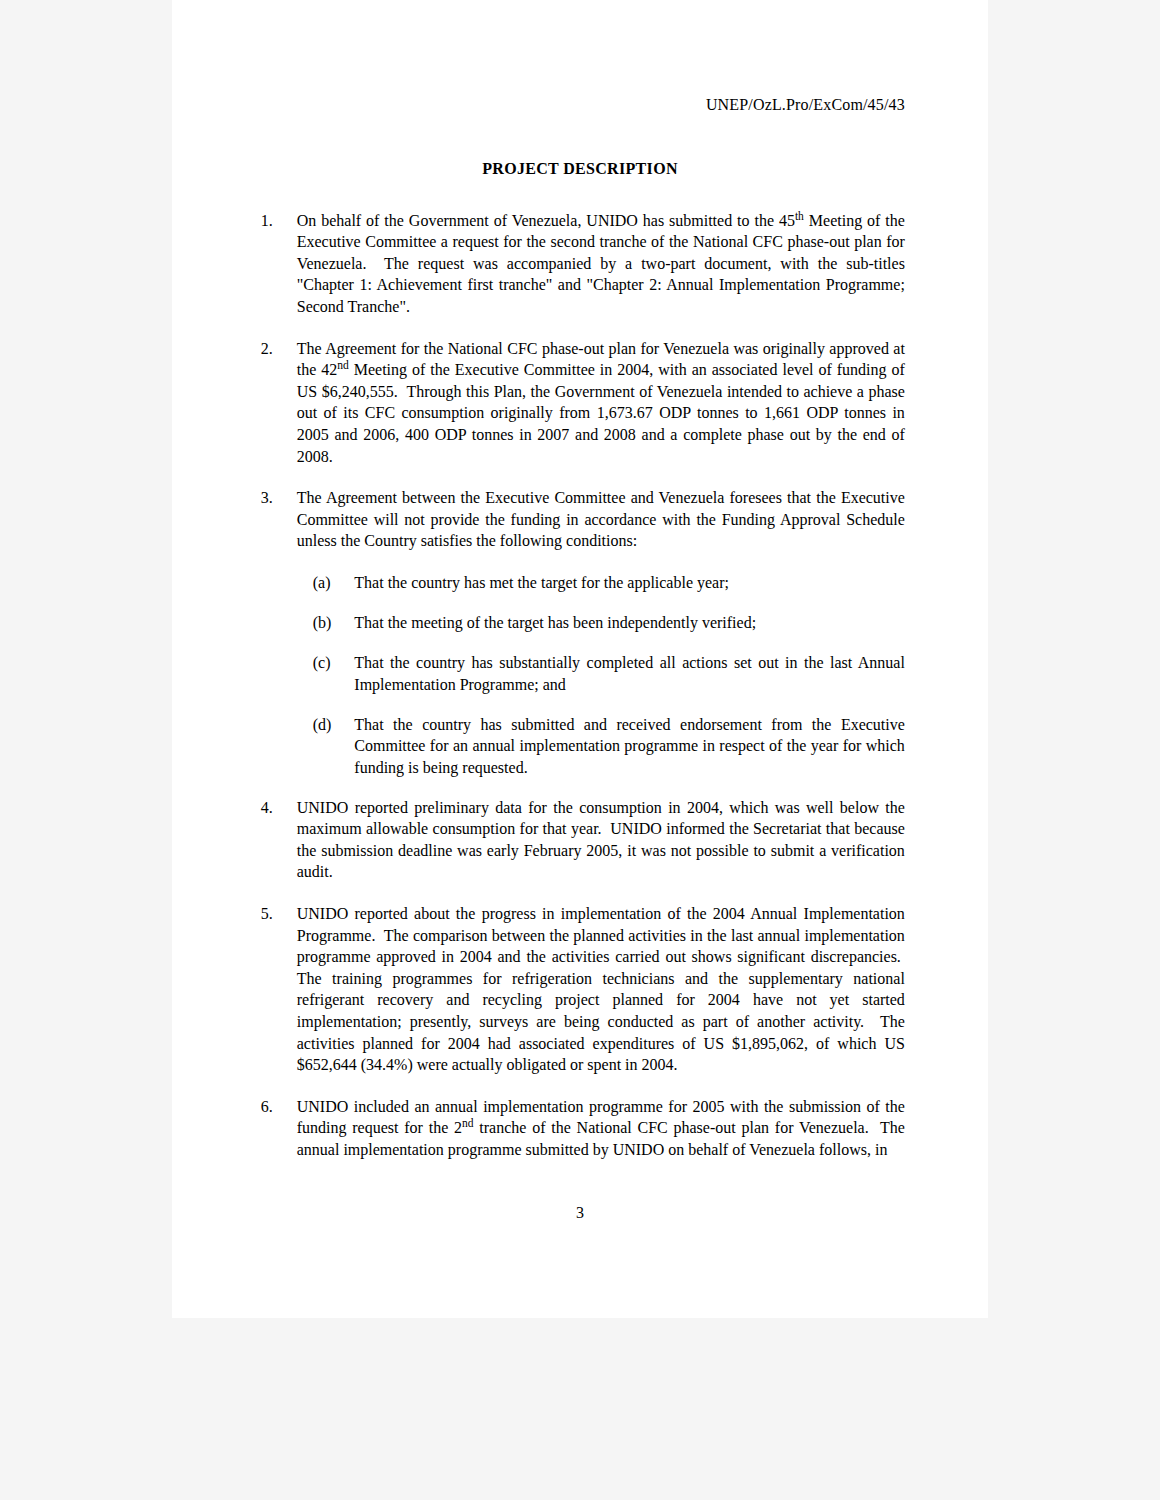UNEP/OzL.Pro/ExCom/45/43
PROJECT DESCRIPTION
1.
On behalf of the Government of Venezuela, UNIDO has submitted to the 45th Meeting of the Executive Committee a request for the second tranche of the National CFC phase-out plan for Venezuela. The request was accompanied by a two-part document, with the sub-titles "Chapter 1: Achievement first tranche" and "Chapter 2: Annual Implementation Programme; Second Tranche".
2.
The Agreement for the National CFC phase-out plan for Venezuela was originally approved at the 42nd Meeting of the Executive Committee in 2004, with an associated level of funding of US $6,240,555. Through this Plan, the Government of Venezuela intended to achieve a phase out of its CFC consumption originally from 1,673.67 ODP tonnes to 1,661 ODP tonnes in 2005 and 2006, 400 ODP tonnes in 2007 and 2008 and a complete phase out by the end of 2008.
3.
The Agreement between the Executive Committee and Venezuela foresees that the Executive Committee will not provide the funding in accordance with the Funding Approval Schedule unless the Country satisfies the following conditions:
(a) That the country has met the target for the applicable year;
(b) That the meeting of the target has been independently verified;
(c) That the country has substantially completed all actions set out in the last Annual Implementation Programme; and
(d) That the country has submitted and received endorsement from the Executive Committee for an annual implementation programme in respect of the year for which funding is being requested.
4.
UNIDO reported preliminary data for the consumption in 2004, which was well below the maximum allowable consumption for that year. UNIDO informed the Secretariat that because the submission deadline was early February 2005, it was not possible to submit a verification audit.
5.
UNIDO reported about the progress in implementation of the 2004 Annual Implementation Programme. The comparison between the planned activities in the last annual implementation programme approved in 2004 and the activities carried out shows significant discrepancies. The training programmes for refrigeration technicians and the supplementary national refrigerant recovery and recycling project planned for 2004 have not yet started implementation; presently, surveys are being conducted as part of another activity. The activities planned for 2004 had associated expenditures of US $1,895,062, of which US $652,644 (34.4%) were actually obligated or spent in 2004.
6.
UNIDO included an annual implementation programme for 2005 with the submission of the funding request for the 2nd tranche of the National CFC phase-out plan for Venezuela. The annual implementation programme submitted by UNIDO on behalf of Venezuela follows, in
3